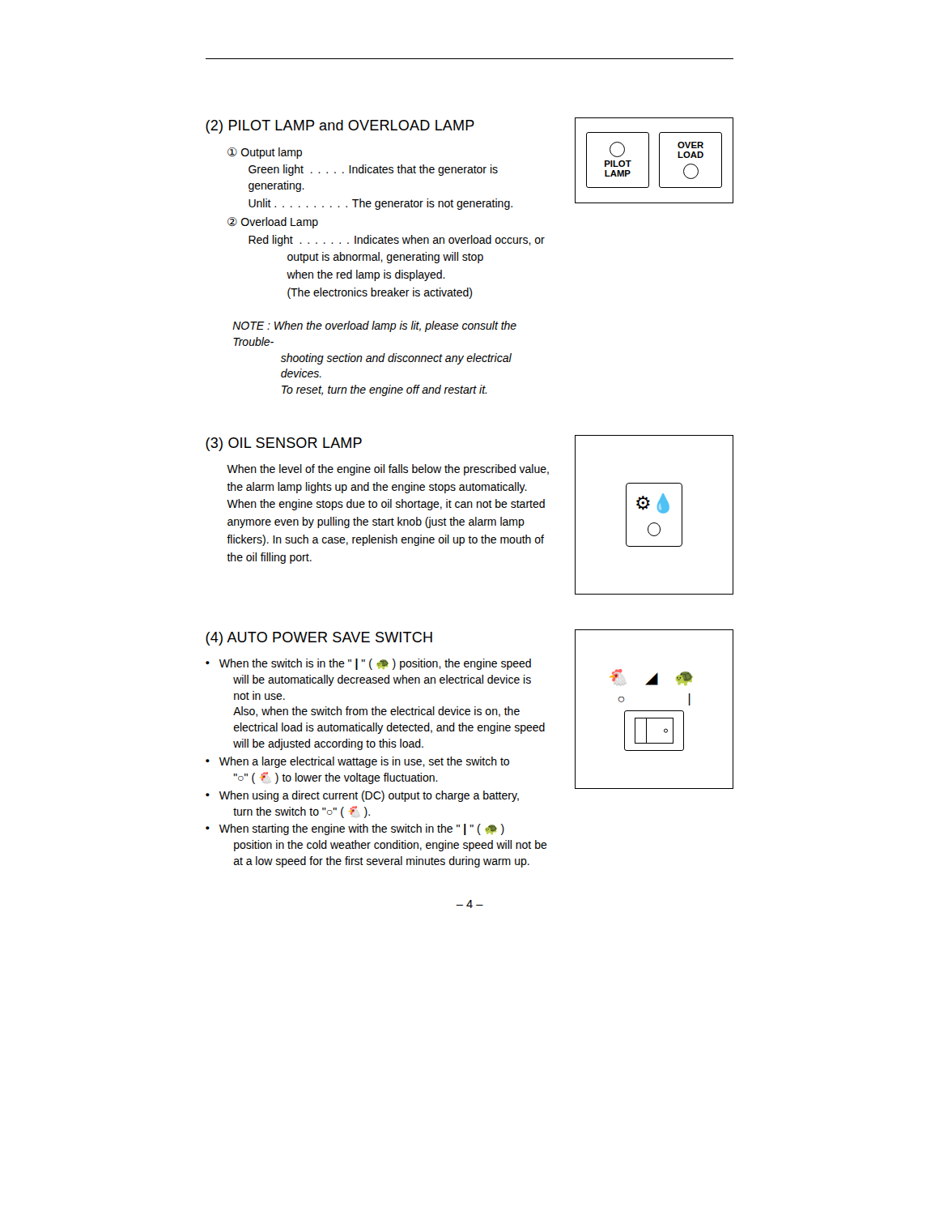(2) PILOT LAMP and OVERLOAD LAMP
① Output lamp
Green light . . . . . Indicates that the generator is generating.
Unlit . . . . . . . . . . The generator is not generating.
② Overload Lamp
Red light . . . . . . . Indicates when an overload occurs, or
output is abnormal, generating will stop
when the red lamp is displayed.
(The electronics breaker is activated)
NOTE : When the overload lamp is lit, please consult the Trouble- shooting section and disconnect any electrical devices. To reset, turn the engine off and restart it.
PILOT
LAMP
OVER
LOAD
(3) OIL SENSOR LAMP
When the level of the engine oil falls below the prescribed value,
the alarm lamp lights up and the engine stops automatically.
When the engine stops due to oil shortage, it can not be started
anymore even by pulling the start knob (just the alarm lamp
flickers). In such a case, replenish engine oil up to the mouth of
the oil filling port.
⚙💧
(4) AUTO POWER SAVE SWITCH
When the switch is in the " | " ( 🐢 ) position, the engine speed will be automatically decreased when an electrical device is not in use. Also, when the switch from the electrical device is on, the electrical load is automatically detected, and the engine speed will be adjusted according to this load.
When a large electrical wattage is in use, set the switch to "○" ( 🐔 ) to lower the voltage fluctuation.
When using a direct current (DC) output to charge a battery, turn the switch to "○" ( 🐔 ).
When starting the engine with the switch in the " | " ( 🐢 ) position in the cold weather condition, engine speed will not be at a low speed for the first several minutes during warm up.
🐔 ◢ 🐢
○|
– 4 –